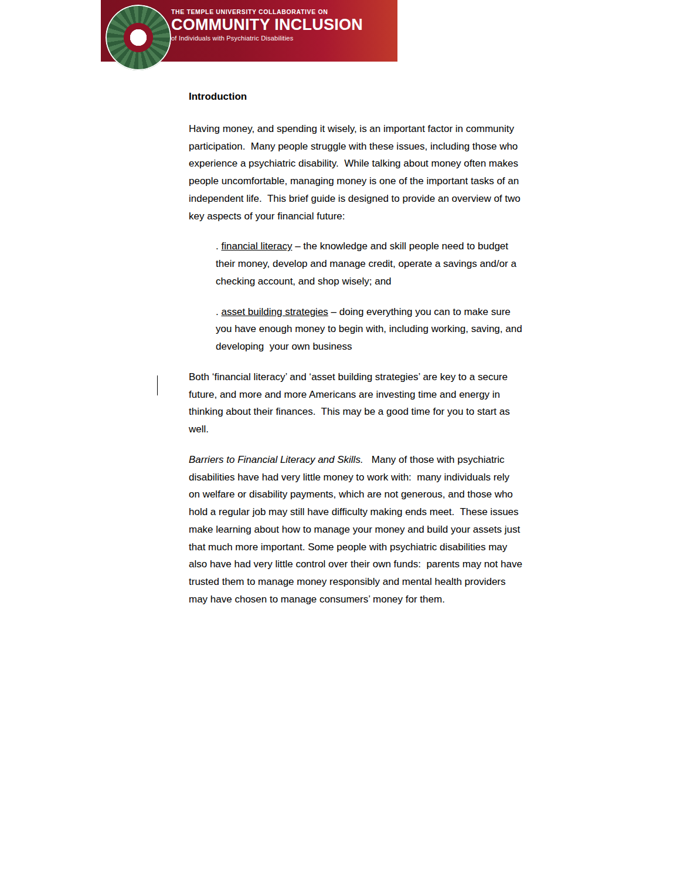THE TEMPLE UNIVERSITY COLLABORATIVE ON
COMMUNITY INCLUSION
of Individuals with Psychiatric Disabilities
Introduction
Having money, and spending it wisely, is an important factor in community participation. Many people struggle with these issues, including those who experience a psychiatric disability. While talking about money often makes people uncomfortable, managing money is one of the important tasks of an independent life. This brief guide is designed to provide an overview of two key aspects of your financial future:
. financial literacy – the knowledge and skill people need to budget their money, develop and manage credit, operate a savings and/or a checking account, and shop wisely; and
. asset building strategies – doing everything you can to make sure you have enough money to begin with, including working, saving, and developing your own business
Both ‘financial literacy’ and ‘asset building strategies’ are key to a secure future, and more and more Americans are investing time and energy in thinking about their finances. This may be a good time for you to start as well.
Barriers to Financial Literacy and Skills. Many of those with psychiatric disabilities have had very little money to work with: many individuals rely on welfare or disability payments, which are not generous, and those who hold a regular job may still have difficulty making ends meet. These issues make learning about how to manage your money and build your assets just that much more important. Some people with psychiatric disabilities may also have had very little control over their own funds: parents may not have trusted them to manage money responsibly and mental health providers may have chosen to manage consumers’ money for them.